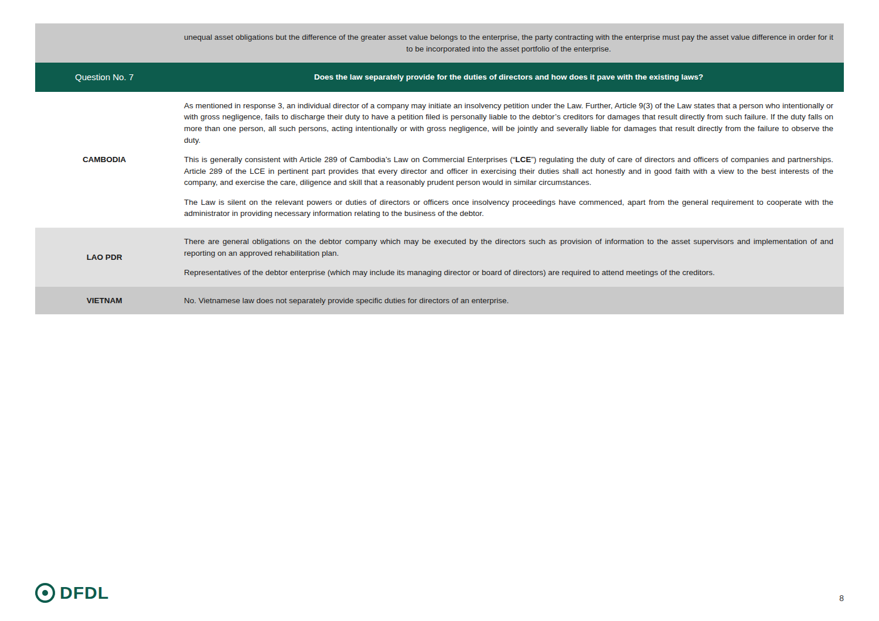| | unequal asset obligations but the difference of the greater asset value belongs to the enterprise, the party contracting with the enterprise must pay the asset value difference in order for it to be incorporated into the asset portfolio of the enterprise. |
| Question No. 7 | Does the law separately provide for the duties of directors and how does it pave with the existing laws? |
| CAMBODIA | As mentioned in response 3, an individual director of a company may initiate an insolvency petition under the Law. Further, Article 9(3) of the Law states that a person who intentionally or with gross negligence, fails to discharge their duty to have a petition filed is personally liable to the debtor’s creditors for damages that result directly from such failure. If the duty falls on more than one person, all such persons, acting intentionally or with gross negligence, will be jointly and severally liable for damages that result directly from the failure to observe the duty. This is generally consistent with Article 289 of Cambodia’s Law on Commercial Enterprises (“ LCE ”) regulating the duty of care of directors and officers of companies and partnerships. Article 289 of the LCE in pertinent part provides that every director and officer in exercising their duties shall act honestly and in good faith with a view to the best interests of the company, and exercise the care, diligence and skill that a reasonably prudent person would in similar circumstances. The Law is silent on the relevant powers or duties of directors or officers once insolvency proceedings have commenced, apart from the general requirement to cooperate with the administrator in providing necessary information relating to the business of the debtor. |
| LAO PDR | There are general obligations on the debtor company which may be executed by the directors such as provision of information to the asset supervisors and implementation of and reporting on an approved rehabilitation plan. Representatives of the debtor enterprise (which may include its managing director or board of directors) are required to attend meetings of the creditors. |
| VIETNAM | No. Vietnamese law does not separately provide specific duties for directors of an enterprise. |
DFDL
8